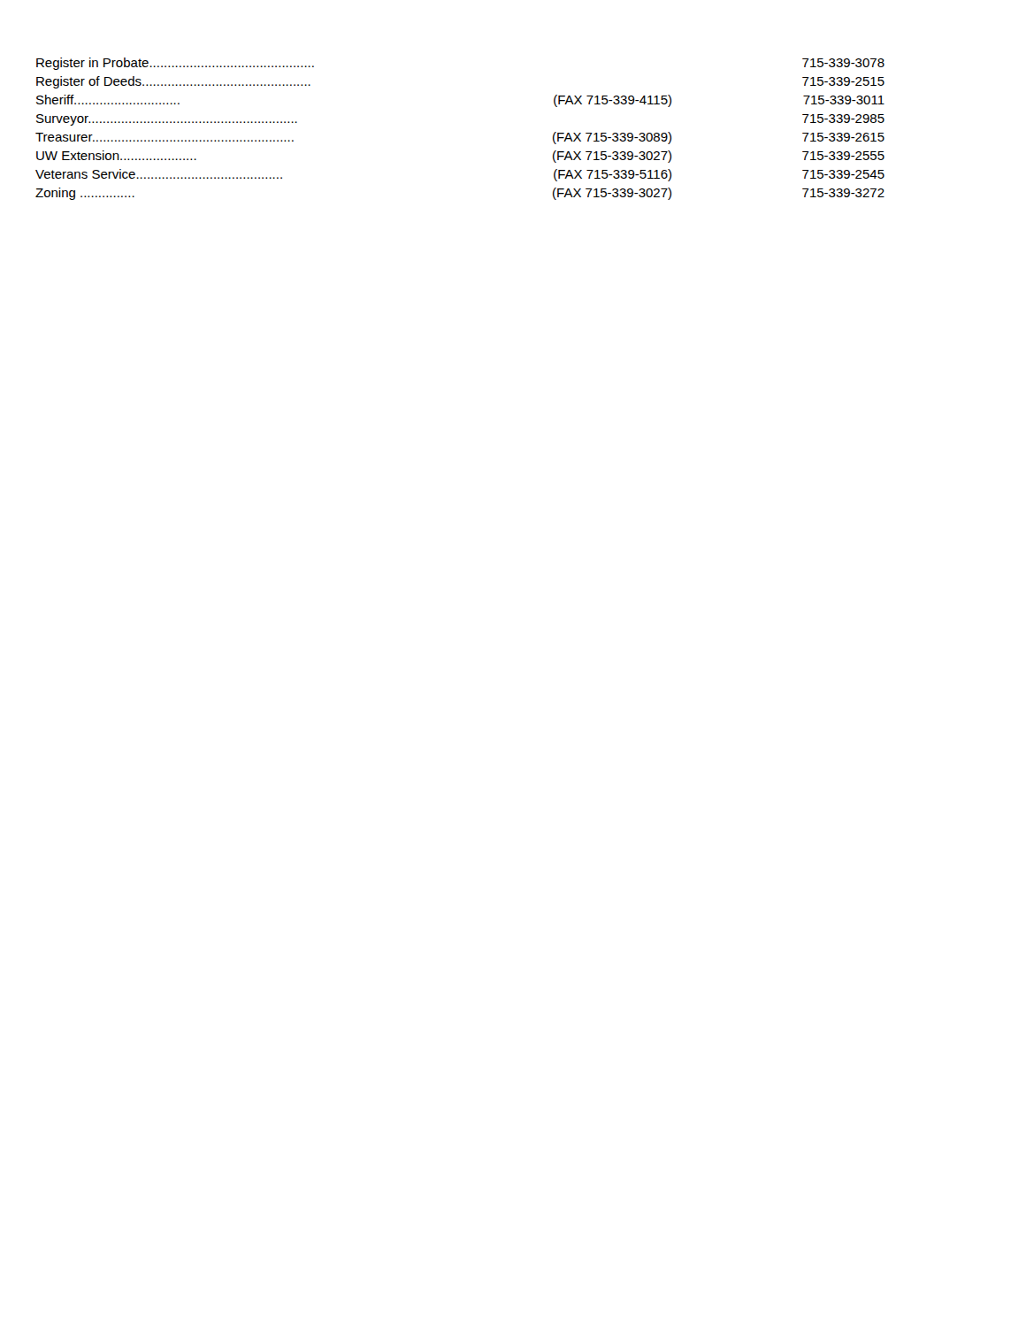| Register in Probate............................................. | | 715-339-3078 |
| Register of Deeds.............................................. | | 715-339-2515 |
| Sheriff............................. | (FAX 715-339-4115) | 715-339-3011 |
| Surveyor......................................................... | | 715-339-2985 |
| Treasurer....................................................... | (FAX 715-339-3089) | 715-339-2615 |
| UW Extension..................... | (FAX 715-339-3027) | 715-339-2555 |
| Veterans Service........................................ | (FAX 715-339-5116) | 715-339-2545 |
| Zoning ............... | (FAX 715-339-3027) | 715-339-3272 |